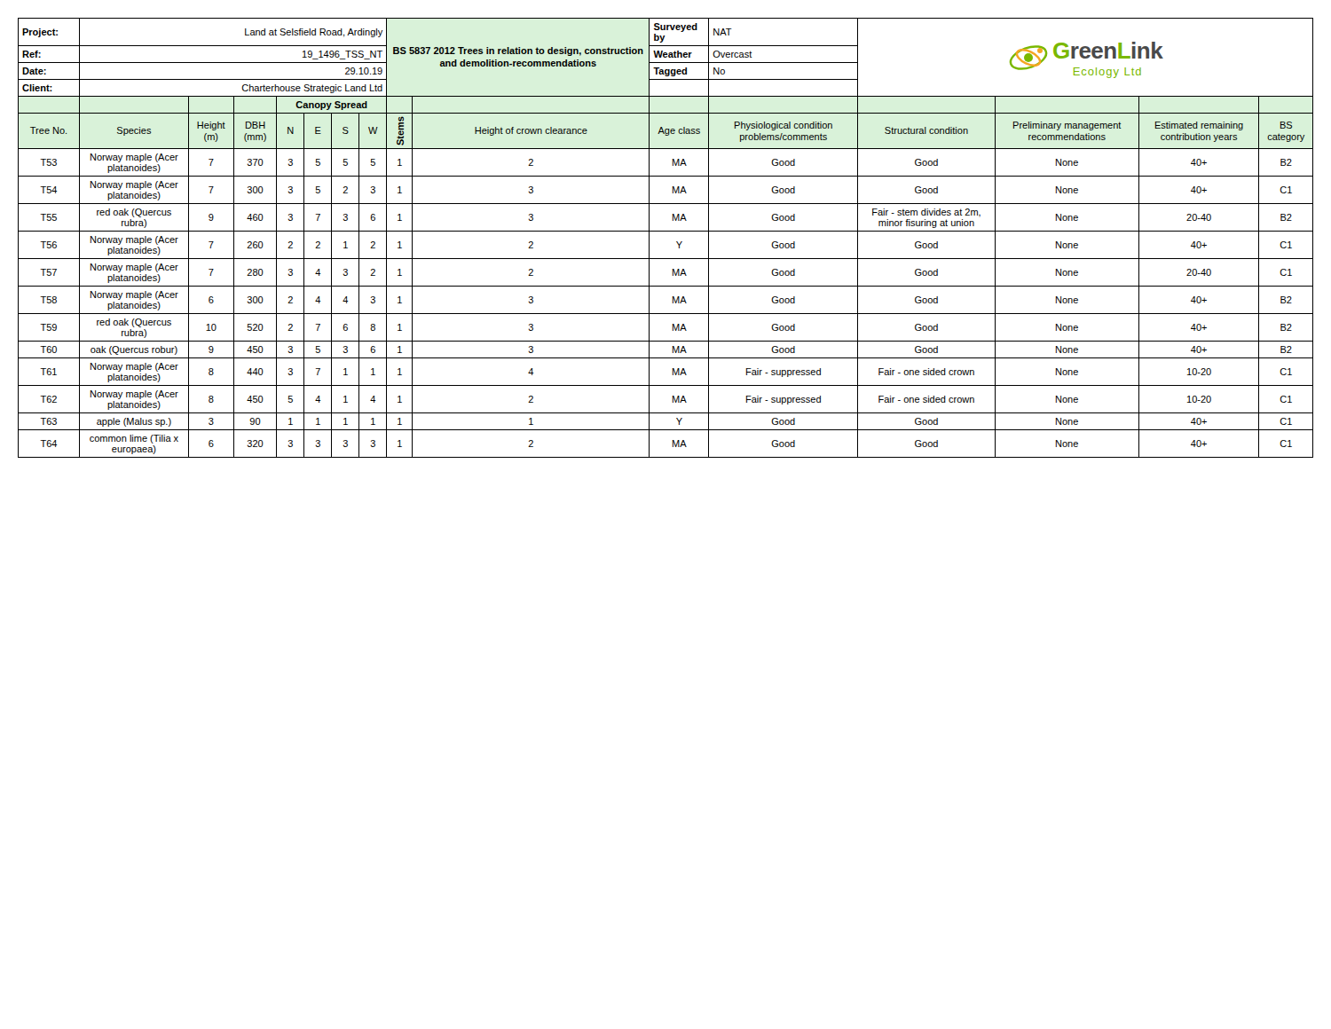| Project: | Land at Selsfield Road, Ardingly | BS 5837 2012 Trees in relation to design, construction and demolition-recommendations | Surveyed by | NAT | G reen L ink Ecology Ltd |
| Ref: | 19_1496_TSS_NT | Weather | Overcast |
| Date: | 29.10.19 | Tagged | No |
| Client: | Charterhouse Strategic Land Ltd | | |
| | | | | Canopy Spread | | | | | | | | |
| Tree No. | Species | Height (m) | DBH (mm) | N | E | S | W | Stems | Height of crown clearance | Age class | Physiological condition problems/comments | Structural condition | Preliminary management recommendations | Estimated remaining contribution years | BS category |
| T53 | Norway maple (Acer platanoides) | 7 | 370 | 3 | 5 | 5 | 5 | 1 | 2 | MA | Good | Good | None | 40+ | B2 |
| T54 | Norway maple (Acer platanoides) | 7 | 300 | 3 | 5 | 2 | 3 | 1 | 3 | MA | Good | Good | None | 40+ | C1 |
| T55 | red oak (Quercus rubra) | 9 | 460 | 3 | 7 | 3 | 6 | 1 | 3 | MA | Good | Fair - stem divides at 2m, minor fisuring at union | None | 20-40 | B2 |
| T56 | Norway maple (Acer platanoides) | 7 | 260 | 2 | 2 | 1 | 2 | 1 | 2 | Y | Good | Good | None | 40+ | C1 |
| T57 | Norway maple (Acer platanoides) | 7 | 280 | 3 | 4 | 3 | 2 | 1 | 2 | MA | Good | Good | None | 20-40 | C1 |
| T58 | Norway maple (Acer platanoides) | 6 | 300 | 2 | 4 | 4 | 3 | 1 | 3 | MA | Good | Good | None | 40+ | B2 |
| T59 | red oak (Quercus rubra) | 10 | 520 | 2 | 7 | 6 | 8 | 1 | 3 | MA | Good | Good | None | 40+ | B2 |
| T60 | oak (Quercus robur) | 9 | 450 | 3 | 5 | 3 | 6 | 1 | 3 | MA | Good | Good | None | 40+ | B2 |
| T61 | Norway maple (Acer platanoides) | 8 | 440 | 3 | 7 | 1 | 1 | 1 | 4 | MA | Fair - suppressed | Fair - one sided crown | None | 10-20 | C1 |
| T62 | Norway maple (Acer platanoides) | 8 | 450 | 5 | 4 | 1 | 4 | 1 | 2 | MA | Fair - suppressed | Fair - one sided crown | None | 10-20 | C1 |
| T63 | apple (Malus sp.) | 3 | 90 | 1 | 1 | 1 | 1 | 1 | 1 | Y | Good | Good | None | 40+ | C1 |
| T64 | common lime (Tilia x europaea) | 6 | 320 | 3 | 3 | 3 | 3 | 1 | 2 | MA | Good | Good | None | 40+ | C1 |